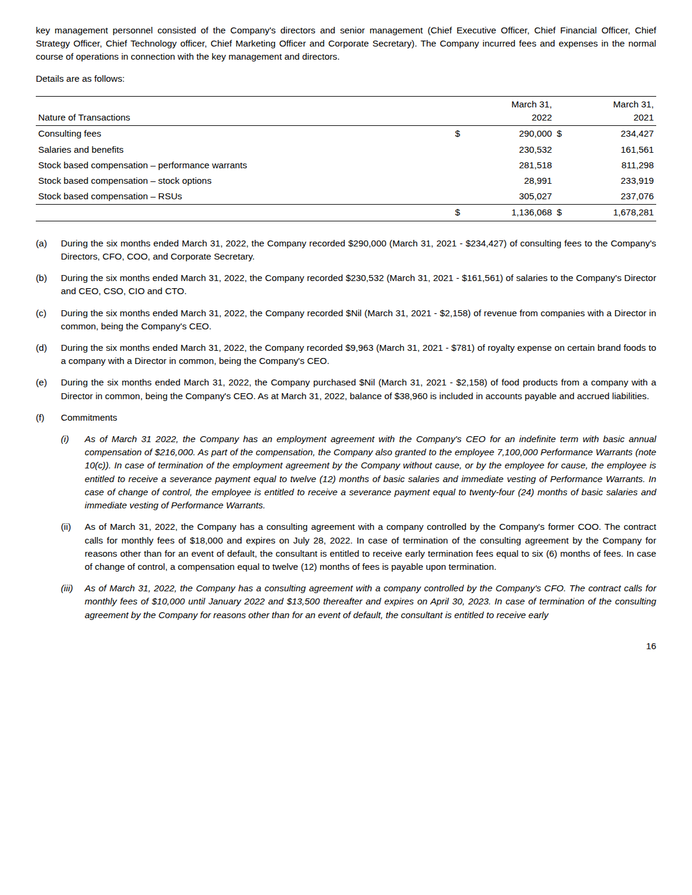key management personnel consisted of the Company's directors and senior management (Chief Executive Officer, Chief Financial Officer, Chief Strategy Officer, Chief Technology officer, Chief Marketing Officer and Corporate Secretary). The Company incurred fees and expenses in the normal course of operations in connection with the key management and directors.
Details are as follows:
| Nature of Transactions | | March 31, 2022 | | March 31, 2021 |
| --- | --- | --- | --- | --- |
| Consulting fees | $ | 290,000 | $ | 234,427 |
| Salaries and benefits | | 230,532 | | 161,561 |
| Stock based compensation – performance warrants | | 281,518 | | 811,298 |
| Stock based compensation – stock options | | 28,991 | | 233,919 |
| Stock based compensation – RSUs | | 305,027 | | 237,076 |
| | $ | 1,136,068 | $ | 1,678,281 |
(a) During the six months ended March 31, 2022, the Company recorded $290,000 (March 31, 2021 - $234,427) of consulting fees to the Company's Directors, CFO, COO, and Corporate Secretary.
(b) During the six months ended March 31, 2022, the Company recorded $230,532 (March 31, 2021 - $161,561) of salaries to the Company's Director and CEO, CSO, CIO and CTO.
(c) During the six months ended March 31, 2022, the Company recorded $Nil (March 31, 2021 - $2,158) of revenue from companies with a Director in common, being the Company's CEO.
(d) During the six months ended March 31, 2022, the Company recorded $9,963 (March 31, 2021 - $781) of royalty expense on certain brand foods to a company with a Director in common, being the Company's CEO.
(e) During the six months ended March 31, 2022, the Company purchased $Nil (March 31, 2021 - $2,158) of food products from a company with a Director in common, being the Company's CEO. As at March 31, 2022, balance of $38,960 is included in accounts payable and accrued liabilities.
(f) Commitments
(i) As of March 31 2022, the Company has an employment agreement with the Company's CEO for an indefinite term with basic annual compensation of $216,000. As part of the compensation, the Company also granted to the employee 7,100,000 Performance Warrants (note 10(c)). In case of termination of the employment agreement by the Company without cause, or by the employee for cause, the employee is entitled to receive a severance payment equal to twelve (12) months of basic salaries and immediate vesting of Performance Warrants. In case of change of control, the employee is entitled to receive a severance payment equal to twenty-four (24) months of basic salaries and immediate vesting of Performance Warrants.
(ii) As of March 31, 2022, the Company has a consulting agreement with a company controlled by the Company's former COO. The contract calls for monthly fees of $18,000 and expires on July 28, 2022. In case of termination of the consulting agreement by the Company for reasons other than for an event of default, the consultant is entitled to receive early termination fees equal to six (6) months of fees. In case of change of control, a compensation equal to twelve (12) months of fees is payable upon termination.
(iii) As of March 31, 2022, the Company has a consulting agreement with a company controlled by the Company's CFO. The contract calls for monthly fees of $10,000 until January 2022 and $13,500 thereafter and expires on April 30, 2023. In case of termination of the consulting agreement by the Company for reasons other than for an event of default, the consultant is entitled to receive early
16